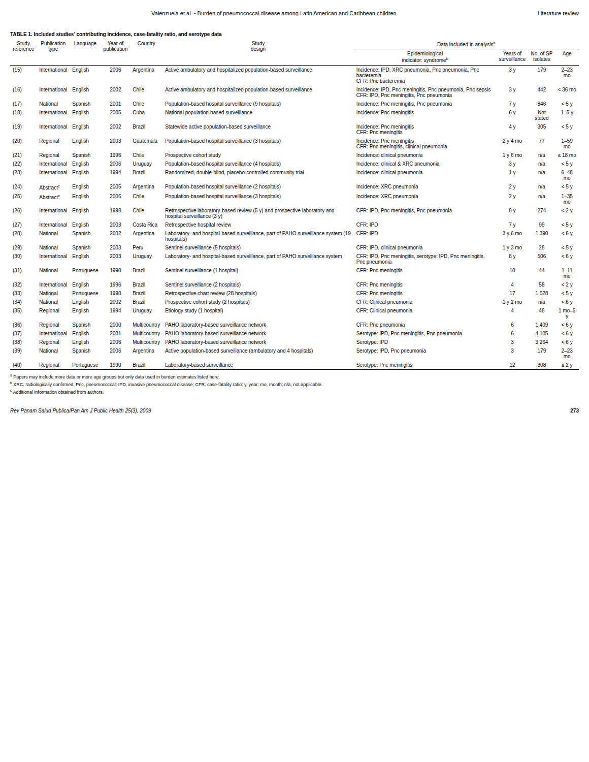Valenzuela et al. • Burden of pneumococcal disease among Latin American and Caribbean children
Literature review
TABLE 1. Included studies’ contributing incidence, case-fatality ratio, and serotype data
| Study reference | Publication type | Language | Year of publication | Country | Study design | Data included in analysis a |
| --- | --- | --- | --- | --- | --- | --- |
| Epidemiological indicator: syndrome b | Years of surveillance | No. of SP isolates | Age |
| (15) | International | English | 2006 | Argentina | Active ambulatory and hospitalized population-based surveillance | Incidence: IPD, XRC pneumonia, Pnc pneumonia, Pnc bacteremia CFR: Pnc bacteremia | 3 y | 179 | 2–23 mo |
| (16) | International | English | 2002 | Chile | Active ambulatory and hospitalized population-based surveillance | Incidence: IPD, Pnc meningitis, Pnc pneumonia, Pnc sepsis CFR: IPD, Pnc meningitis, Pnc pneumonia | 3 y | 442 | < 36 mo |
| (17) | National | Spanish | 2001 | Chile | Population-based hospital surveillance (9 hospitals) | Incidence: Pnc meningitis, Pnc pneumonia | 7 y | 846 | < 5 y |
| (18) | International | English | 2005 | Cuba | National population-based surveillance | Incidence: Pnc meningitis | 6 y | Not stated | 1–5 y |
| (19) | International | English | 2002 | Brazil | Statewide active population-based surveillance | Incidence: Pnc meningitis CFR: Pnc meningitis | 4 y | 305 | < 5 y |
| (20) | Regional | English | 2003 | Guatemala | Population-based hospital surveillance (3 hospitals) | Incidence: Pnc meningitis CFR: Pnc meningitis, clinical pneumonia | 2 y 4 mo | 77 | 1–59 mo |
| (21) | Regional | Spanish | 1996 | Chile | Prospective cohort study | Incidence: clinical pneumonia | 1 y 6 mo | n/a | ≤ 18 mo |
| (22) | International | English | 2006 | Uruguay | Population-based hospital surveillance (4 hospitals) | Incidence: clinical & XRC pneumonia | 3 y | n/a | < 5 y |
| (23) | International | English | 1994 | Brazil | Randomized, double-blind, placebo-controlled community trial | Incidence: clinical pneumonia | 1 y | n/a | 6–48 mo |
| (24) | Abstract c | English | 2005 | Argentina | Population-based hospital surveillance (2 hospitals) | Incidence: XRC pneumonia | 2 y | n/a | < 5 y |
| (25) | Abstract c | English | 2006 | Chile | Population-based hospital surveillance (3 hospitals) | Incidence: XRC pneumonia | 2 y | n/a | 1–35 mo |
| (26) | International | English | 1998 | Chile | Retrospective laboratory-based review (5 y) and prospective laboratory and hospital surveillance (3 y) | CFR: IPD, Pnc meningitis, Pnc pneumonia | 8 y | 274 | < 2 y |
| (27) | International | English | 2003 | Costa Rica | Retrospective hospital review | CFR: IPD | 7 y | 99 | < 5 y |
| (28) | National | Spanish | 2002 | Argentina | Laboratory- and hospital-based surveillance, part of PAHO surveillance system (19 hospitals) | CFR: IPD | 3 y 6 mo | 1 390 | < 6 y |
| (29) | National | Spanish | 2003 | Peru | Sentinel surveillance (5 hospitals) | CFR: IPD, clinical pneumonia | 1 y 3 mo | 28 | < 5 y |
| (30) | International | English | 2003 | Uruguay | Laboratory- and hospital-based surveillance, part of PAHO surveillance system | CFR: IPD, Pnc meningitis, serotype: IPD, Pnc meningitis, Pnc pneumonia | 8 y | 506 | < 6 y |
| (31) | National | Portuguese | 1990 | Brazil | Sentinel surveillance (1 hospital) | CFR: Pnc meningitis | 10 | 44 | 1–11 mo |
| (32) | International | English | 1996 | Brazil | Sentinel surveillance (2 hospitals) | CFR: Pnc meningitis | 4 | 58 | < 2 y |
| (33) | National | Portuguese | 1990 | Brazil | Retrospective chart review (28 hospitals) | CFR: Pnc meningitis | 17 | 1 028 | < 5 y |
| (34) | National | English | 2002 | Brazil | Prospective cohort study (2 hospitals) | CFR: Clinical pneumonia | 1 y 2 mo | n/a | < 6 y |
| (35) | Regional | English | 1994 | Uruguay | Etiology study (1 hospital) | CFR: Clinical pneumonia | 4 | 48 | 1 mo–5 y |
| (36) | Regional | Spanish | 2000 | Multicountry | PAHO laboratory-based surveillance network | CFR: Pnc pneumonia | 6 | 1 409 | < 6 y |
| (37) | International | English | 2001 | Multicountry | PAHO laboratory-based surveillance network | Serotype: IPD, Pnc meningitis, Pnc pneumonia | 6 | 4 105 | < 6 y |
| (38) | Regional | English | 2006 | Multicountry | PAHO laboratory-based surveillance network | Serotype: IPD | 3 | 3 264 | < 6 y |
| (39) | National | Spanish | 2006 | Argentina | Active population-based surveillance (ambulatory and 4 hospitals) | Serotype: IPD, Pnc pneumonia | 3 | 179 | 2–23 mo |
| (40) | Regional | Portuguese | 1990 | Brazil | Laboratory-based surveillance | Serotype: Pnc meningitis | 12 | 308 | ≤ 2 y |
a Papers may include more data or more age groups but only data used in burden estimates listed here.
b XRC, radiologically confirmed; Pnc, pneumococcal; IPD, invasive pneumococcal disease; CFR, case-fatality ratio; y, year; mo, month; n/a, not applicable.
c Additional information obtained from authors.
Rev Panam Salud Publica/Pan Am J Public Health 25(3), 2009
273